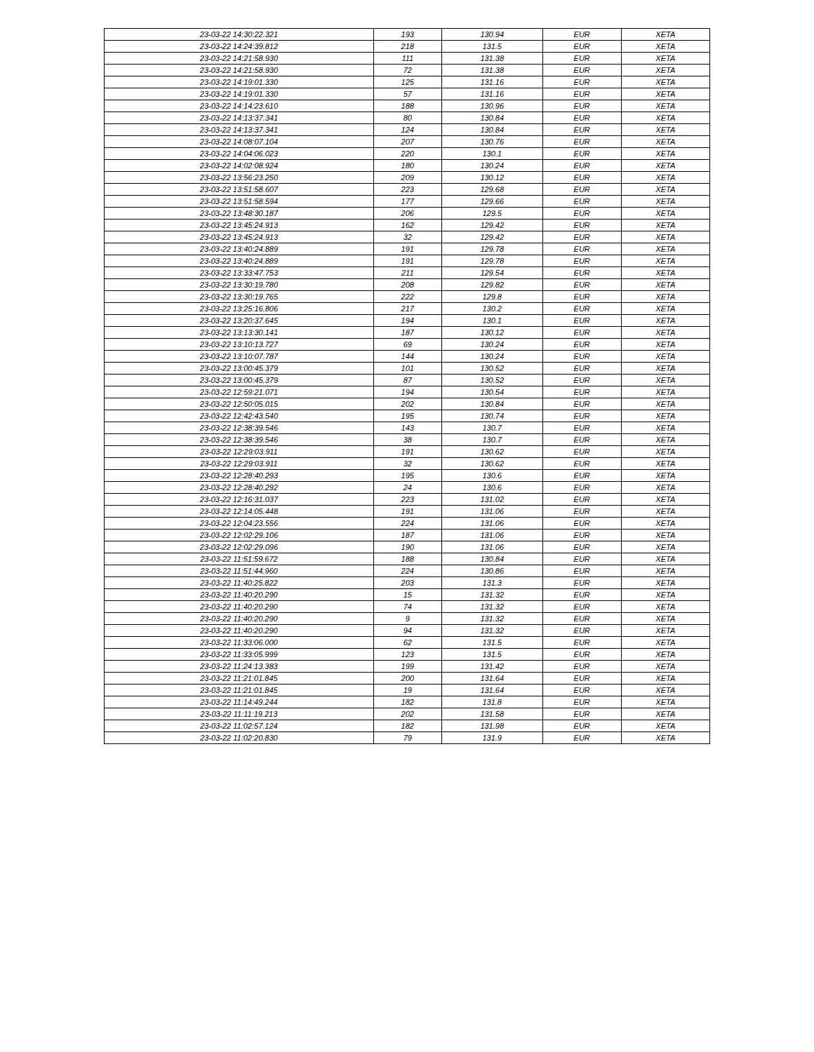| 23-03-22 14:30:22.321 | 193 | 130.94 | EUR | XETA |
| 23-03-22 14:24:39.812 | 218 | 131.5 | EUR | XETA |
| 23-03-22 14:21:58.930 | 111 | 131.38 | EUR | XETA |
| 23-03-22 14:21:58.930 | 72 | 131.38 | EUR | XETA |
| 23-03-22 14:19:01.330 | 125 | 131.16 | EUR | XETA |
| 23-03-22 14:19:01.330 | 57 | 131.16 | EUR | XETA |
| 23-03-22 14:14:23.610 | 188 | 130.96 | EUR | XETA |
| 23-03-22 14:13:37.341 | 80 | 130.84 | EUR | XETA |
| 23-03-22 14:13:37.341 | 124 | 130.84 | EUR | XETA |
| 23-03-22 14:08:07.104 | 207 | 130.76 | EUR | XETA |
| 23-03-22 14:04:06.023 | 220 | 130.1 | EUR | XETA |
| 23-03-22 14:02:08.924 | 180 | 130.24 | EUR | XETA |
| 23-03-22 13:56:23.250 | 209 | 130.12 | EUR | XETA |
| 23-03-22 13:51:58.607 | 223 | 129.68 | EUR | XETA |
| 23-03-22 13:51:58.594 | 177 | 129.66 | EUR | XETA |
| 23-03-22 13:48:30.187 | 206 | 129.5 | EUR | XETA |
| 23-03-22 13:45:24.913 | 162 | 129.42 | EUR | XETA |
| 23-03-22 13:45:24.913 | 32 | 129.42 | EUR | XETA |
| 23-03-22 13:40:24.889 | 191 | 129.78 | EUR | XETA |
| 23-03-22 13:40:24.889 | 191 | 129.78 | EUR | XETA |
| 23-03-22 13:33:47.753 | 211 | 129.54 | EUR | XETA |
| 23-03-22 13:30:19.780 | 208 | 129.82 | EUR | XETA |
| 23-03-22 13:30:19.765 | 222 | 129.8 | EUR | XETA |
| 23-03-22 13:25:16.806 | 217 | 130.2 | EUR | XETA |
| 23-03-22 13:20:37.645 | 194 | 130.1 | EUR | XETA |
| 23-03-22 13:13:30.141 | 187 | 130.12 | EUR | XETA |
| 23-03-22 13:10:13.727 | 69 | 130.24 | EUR | XETA |
| 23-03-22 13:10:07.787 | 144 | 130.24 | EUR | XETA |
| 23-03-22 13:00:45.379 | 101 | 130.52 | EUR | XETA |
| 23-03-22 13:00:45.379 | 87 | 130.52 | EUR | XETA |
| 23-03-22 12:59:21.071 | 194 | 130.54 | EUR | XETA |
| 23-03-22 12:50:05.015 | 202 | 130.84 | EUR | XETA |
| 23-03-22 12:42:43.540 | 195 | 130.74 | EUR | XETA |
| 23-03-22 12:38:39.546 | 143 | 130.7 | EUR | XETA |
| 23-03-22 12:38:39.546 | 38 | 130.7 | EUR | XETA |
| 23-03-22 12:29:03.911 | 191 | 130.62 | EUR | XETA |
| 23-03-22 12:29:03.911 | 32 | 130.62 | EUR | XETA |
| 23-03-22 12:28:40.293 | 195 | 130.6 | EUR | XETA |
| 23-03-22 12:28:40.292 | 24 | 130.6 | EUR | XETA |
| 23-03-22 12:16:31.037 | 223 | 131.02 | EUR | XETA |
| 23-03-22 12:14:05.448 | 191 | 131.06 | EUR | XETA |
| 23-03-22 12:04:23.556 | 224 | 131.06 | EUR | XETA |
| 23-03-22 12:02:29.106 | 187 | 131.06 | EUR | XETA |
| 23-03-22 12:02:29.096 | 190 | 131.06 | EUR | XETA |
| 23-03-22 11:51:59.672 | 188 | 130.84 | EUR | XETA |
| 23-03-22 11:51:44.960 | 224 | 130.86 | EUR | XETA |
| 23-03-22 11:40:25.822 | 203 | 131.3 | EUR | XETA |
| 23-03-22 11:40:20.290 | 15 | 131.32 | EUR | XETA |
| 23-03-22 11:40:20.290 | 74 | 131.32 | EUR | XETA |
| 23-03-22 11:40:20.290 | 9 | 131.32 | EUR | XETA |
| 23-03-22 11:40:20.290 | 94 | 131.32 | EUR | XETA |
| 23-03-22 11:33:06.000 | 62 | 131.5 | EUR | XETA |
| 23-03-22 11:33:05.999 | 123 | 131.5 | EUR | XETA |
| 23-03-22 11:24:13.383 | 199 | 131.42 | EUR | XETA |
| 23-03-22 11:21:01.845 | 200 | 131.64 | EUR | XETA |
| 23-03-22 11:21:01.845 | 19 | 131.64 | EUR | XETA |
| 23-03-22 11:14:49.244 | 182 | 131.8 | EUR | XETA |
| 23-03-22 11:11:19.213 | 202 | 131.58 | EUR | XETA |
| 23-03-22 11:02:57.124 | 182 | 131.98 | EUR | XETA |
| 23-03-22 11:02:20.830 | 79 | 131.9 | EUR | XETA |